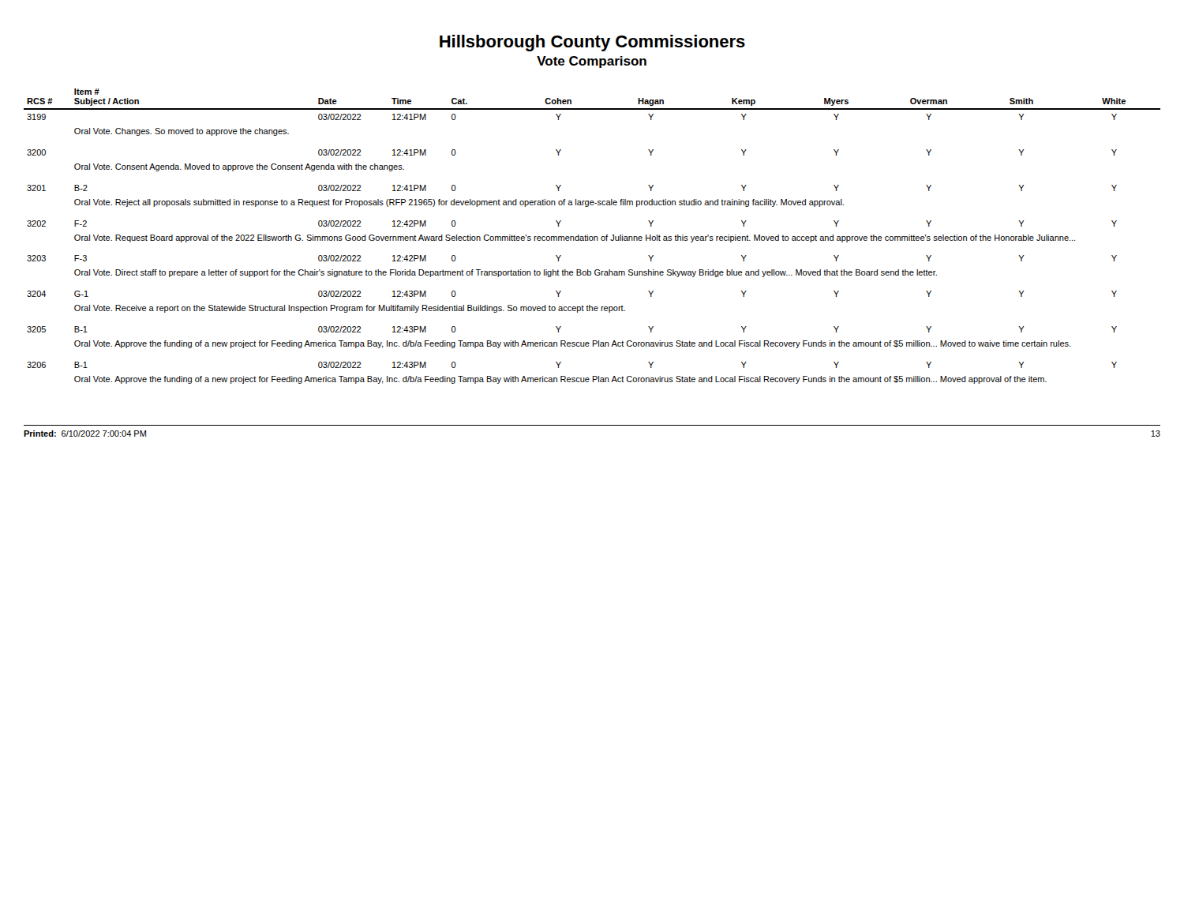Hillsborough County Commissioners
Vote Comparison
| RCS # | Item # Subject / Action | Date | Time | Cat. | Cohen | Hagan | Kemp | Myers | Overman | Smith | White |
| --- | --- | --- | --- | --- | --- | --- | --- | --- | --- | --- | --- |
| 3199 | | 03/02/2022 | 12:41PM | 0 | Y | Y | Y | Y | Y | Y | Y |
| | Oral Vote. Changes. So moved to approve the changes. |
| 3200 | | 03/02/2022 | 12:41PM | 0 | Y | Y | Y | Y | Y | Y | Y |
| | Oral Vote. Consent Agenda. Moved to approve the Consent Agenda with the changes. |
| 3201 | B-2 | 03/02/2022 | 12:41PM | 0 | Y | Y | Y | Y | Y | Y | Y |
| | Oral Vote. Reject all proposals submitted in response to a Request for Proposals (RFP 21965) for development and operation of a large-scale film production studio and training facility. Moved approval. |
| 3202 | F-2 | 03/02/2022 | 12:42PM | 0 | Y | Y | Y | Y | Y | Y | Y |
| | Oral Vote. Request Board approval of the 2022 Ellsworth G. Simmons Good Government Award Selection Committee's recommendation of Julianne Holt as this year's recipient. Moved to accept and approve the committee's selection of the Honorable Julianne... |
| 3203 | F-3 | 03/02/2022 | 12:42PM | 0 | Y | Y | Y | Y | Y | Y | Y |
| | Oral Vote. Direct staff to prepare a letter of support for the Chair's signature to the Florida Department of Transportation to light the Bob Graham Sunshine Skyway Bridge blue and yellow... Moved that the Board send the letter. |
| 3204 | G-1 | 03/02/2022 | 12:43PM | 0 | Y | Y | Y | Y | Y | Y | Y |
| | Oral Vote. Receive a report on the Statewide Structural Inspection Program for Multifamily Residential Buildings. So moved to accept the report. |
| 3205 | B-1 | 03/02/2022 | 12:43PM | 0 | Y | Y | Y | Y | Y | Y | Y |
| | Oral Vote. Approve the funding of a new project for Feeding America Tampa Bay, Inc. d/b/a Feeding Tampa Bay with American Rescue Plan Act Coronavirus State and Local Fiscal Recovery Funds in the amount of $5 million... Moved to waive time certain rules. |
| 3206 | B-1 | 03/02/2022 | 12:43PM | 0 | Y | Y | Y | Y | Y | Y | Y |
| | Oral Vote. Approve the funding of a new project for Feeding America Tampa Bay, Inc. d/b/a Feeding Tampa Bay with American Rescue Plan Act Coronavirus State and Local Fiscal Recovery Funds in the amount of $5 million... Moved approval of the item. |
Printed:6/10/2022 7:00:04 PM
13